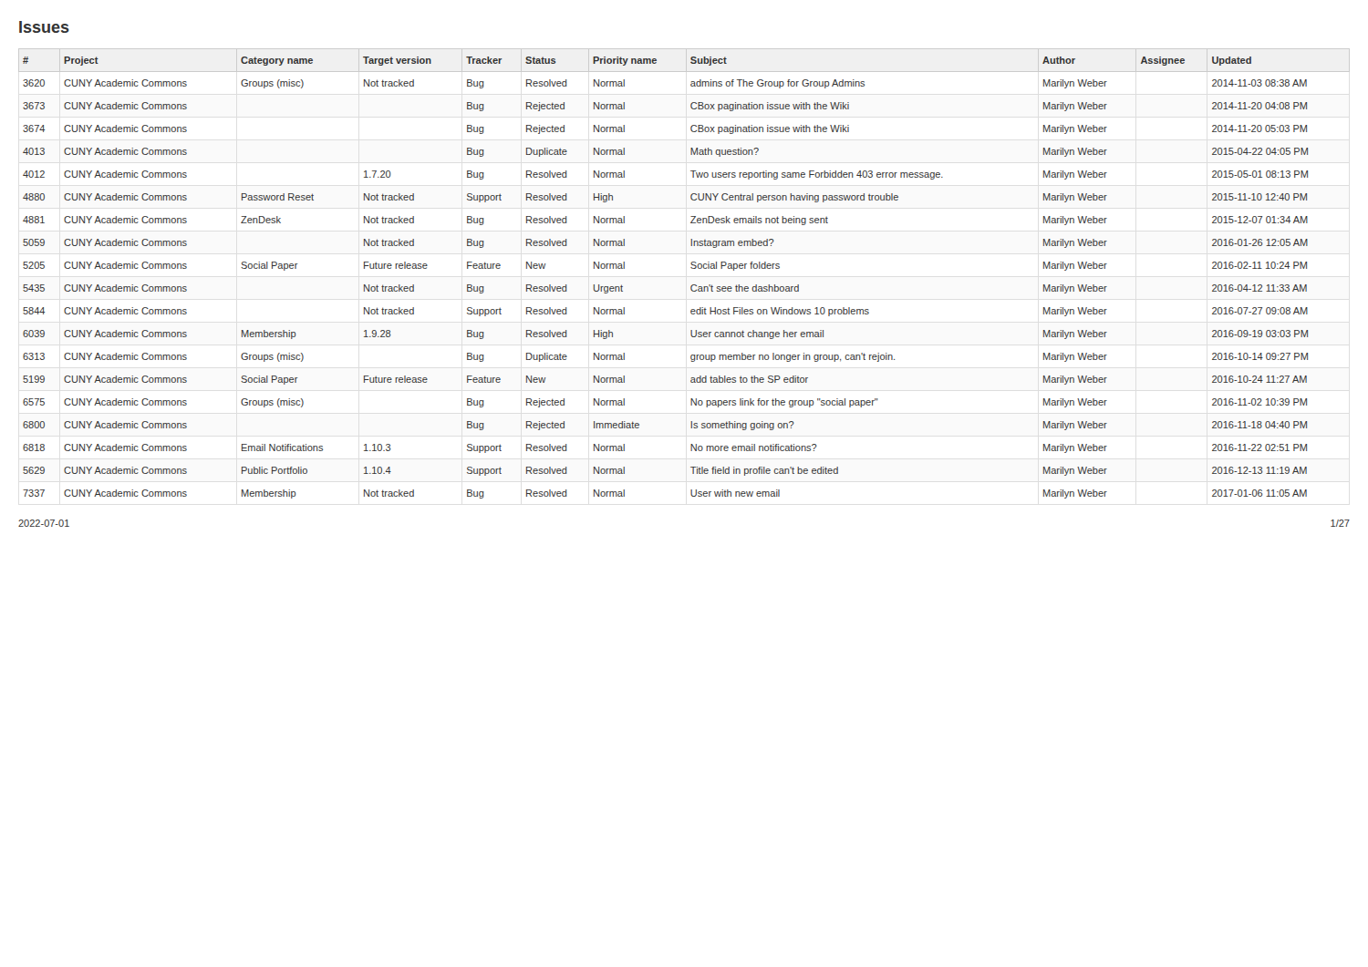Issues
| # | Project | Category name | Target version | Tracker | Status | Priority name | Subject | Author | Assignee | Updated |
| --- | --- | --- | --- | --- | --- | --- | --- | --- | --- | --- |
| 3620 | CUNY Academic Commons | Groups (misc) | Not tracked | Bug | Resolved | Normal | admins of The Group for Group Admins | Marilyn Weber | | 2014-11-03 08:38 AM |
| 3673 | CUNY Academic Commons | | | Bug | Rejected | Normal | CBox pagination issue with the Wiki | Marilyn Weber | | 2014-11-20 04:08 PM |
| 3674 | CUNY Academic Commons | | | Bug | Rejected | Normal | CBox pagination issue with the Wiki | Marilyn Weber | | 2014-11-20 05:03 PM |
| 4013 | CUNY Academic Commons | | | Bug | Duplicate | Normal | Math question? | Marilyn Weber | | 2015-04-22 04:05 PM |
| 4012 | CUNY Academic Commons | | 1.7.20 | Bug | Resolved | Normal | Two users reporting same Forbidden 403 error message. | Marilyn Weber | | 2015-05-01 08:13 PM |
| 4880 | CUNY Academic Commons | Password Reset | Not tracked | Support | Resolved | High | CUNY Central person having password trouble | Marilyn Weber | | 2015-11-10 12:40 PM |
| 4881 | CUNY Academic Commons | ZenDesk | Not tracked | Bug | Resolved | Normal | ZenDesk emails not being sent | Marilyn Weber | | 2015-12-07 01:34 AM |
| 5059 | CUNY Academic Commons | | Not tracked | Bug | Resolved | Normal | Instagram embed? | Marilyn Weber | | 2016-01-26 12:05 AM |
| 5205 | CUNY Academic Commons | Social Paper | Future release | Feature | New | Normal | Social Paper folders | Marilyn Weber | | 2016-02-11 10:24 PM |
| 5435 | CUNY Academic Commons | | Not tracked | Bug | Resolved | Urgent | Can't see the dashboard | Marilyn Weber | | 2016-04-12 11:33 AM |
| 5844 | CUNY Academic Commons | | Not tracked | Support | Resolved | Normal | edit Host Files on Windows 10 problems | Marilyn Weber | | 2016-07-27 09:08 AM |
| 6039 | CUNY Academic Commons | Membership | 1.9.28 | Bug | Resolved | High | User cannot change her email | Marilyn Weber | | 2016-09-19 03:03 PM |
| 6313 | CUNY Academic Commons | Groups (misc) | | Bug | Duplicate | Normal | group member no longer in group, can't rejoin. | Marilyn Weber | | 2016-10-14 09:27 PM |
| 5199 | CUNY Academic Commons | Social Paper | Future release | Feature | New | Normal | add tables to the SP editor | Marilyn Weber | | 2016-10-24 11:27 AM |
| 6575 | CUNY Academic Commons | Groups (misc) | | Bug | Rejected | Normal | No papers link for the group "social paper" | Marilyn Weber | | 2016-11-02 10:39 PM |
| 6800 | CUNY Academic Commons | | | Bug | Rejected | Immediate | Is something going on? | Marilyn Weber | | 2016-11-18 04:40 PM |
| 6818 | CUNY Academic Commons | Email Notifications | 1.10.3 | Support | Resolved | Normal | No more email notifications? | Marilyn Weber | | 2016-11-22 02:51 PM |
| 5629 | CUNY Academic Commons | Public Portfolio | 1.10.4 | Support | Resolved | Normal | Title field in profile can't be edited | Marilyn Weber | | 2016-12-13 11:19 AM |
| 7337 | CUNY Academic Commons | Membership | Not tracked | Bug | Resolved | Normal | User with new email | Marilyn Weber | | 2017-01-06 11:05 AM |
2022-07-01 1/27